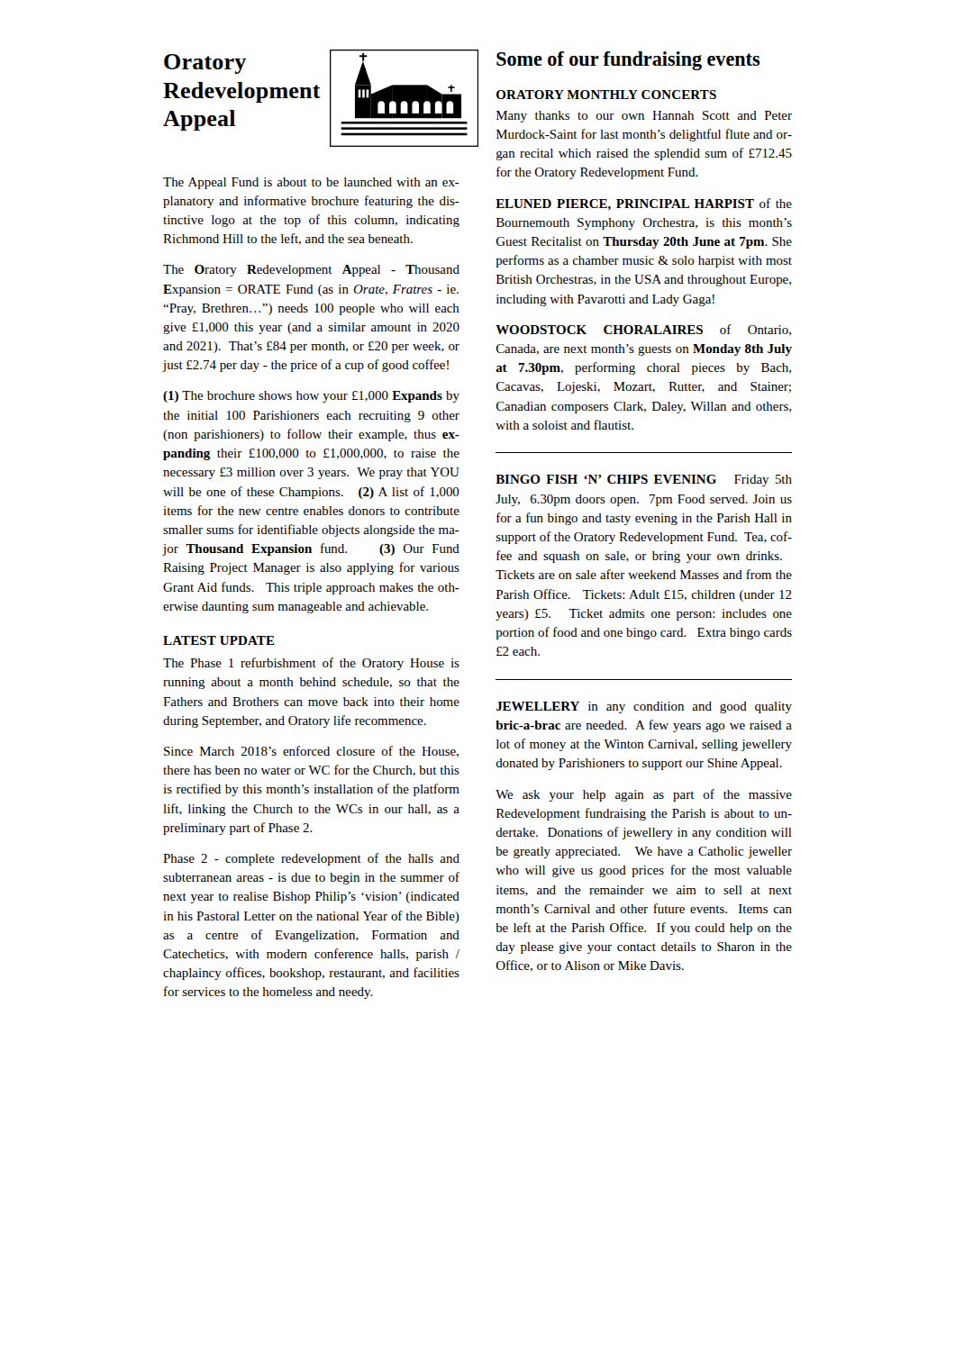Oratory
Redevelopment
Appeal
The Appeal Fund is about to be launched with an explanatory and informative brochure featuring the distinctive logo at the top of this column, indicating Richmond Hill to the left, and the sea beneath.
The Oratory Redevelopment Appeal - Thousand Expansion = ORATE Fund (as in Orate, Fratres - ie. “Pray, Brethren…”) needs 100 people who will each give £1,000 this year (and a similar amount in 2020 and 2021). That’s £84 per month, or £20 per week, or just £2.74 per day - the price of a cup of good coffee!
(1) The brochure shows how your £1,000 Expands by the initial 100 Parishioners each recruiting 9 other (non parishioners) to follow their example, thus expanding their £100,000 to £1,000,000, to raise the necessary £3 million over 3 years. We pray that YOU will be one of these Champions. (2) A list of 1,000 items for the new centre enables donors to contribute smaller sums for identifiable objects alongside the major Thousand Expansion fund. (3) Our Fund Raising Project Manager is also applying for various Grant Aid funds. This triple approach makes the otherwise daunting sum manageable and achievable.
Latest update
The Phase 1 refurbishment of the Oratory House is running about a month behind schedule, so that the Fathers and Brothers can move back into their home during September, and Oratory life recommence.
Since March 2018’s enforced closure of the House, there has been no water or WC for the Church, but this is rectified by this month’s installation of the platform lift, linking the Church to the WCs in our hall, as a preliminary part of Phase 2.
Phase 2 - complete redevelopment of the halls and subterranean areas - is due to begin in the summer of next year to realise Bishop Philip’s ‘vision’ (indicated in his Pastoral Letter on the national Year of the Bible) as a centre of Evangelization, Formation and Catechetics, with modern conference halls, parish / chaplaincy offices, bookshop, restaurant, and facilities for services to the homeless and needy.
Some of our fundraising events
Oratory monthly concerts
Many thanks to our own Hannah Scott and Peter Murdock-Saint for last month’s delightful flute and organ recital which raised the splendid sum of £712.45 for the Oratory Redevelopment Fund.
Eluned Pierce, Principal Harpist of the Bournemouth Symphony Orchestra, is this month’s Guest Recitalist on Thursday 20th June at 7pm. She performs as a chamber music & solo harpist with most British Orchestras, in the USA and throughout Europe, including with Pavarotti and Lady Gaga!
Woodstock Choralaires of Ontario, Canada, are next month’s guests on Monday 8th July at 7.30pm, performing choral pieces by Bach, Cacavas, Lojeski, Mozart, Rutter, and Stainer; Canadian composers Clark, Daley, Willan and others, with a soloist and flautist.
Bingo Fish ‘n’ Chips Evening Friday 5th July, 6.30pm doors open. 7pm Food served. Join us for a fun bingo and tasty evening in the Parish Hall in support of the Oratory Redevelopment Fund. Tea, coffee and squash on sale, or bring your own drinks. Tickets are on sale after weekend Masses and from the Parish Office. Tickets: Adult £15, children (under 12 years) £5. Ticket admits one person: includes one portion of food and one bingo card. Extra bingo cards £2 each.
Jewellery in any condition and good quality bric-a-brac are needed. A few years ago we raised a lot of money at the Winton Carnival, selling jewellery donated by Parishioners to support our Shine Appeal.
We ask your help again as part of the massive Redevelopment fundraising the Parish is about to undertake. Donations of jewellery in any condition will be greatly appreciated. We have a Catholic jeweller who will give us good prices for the most valuable items, and the remainder we aim to sell at next month’s Carnival and other future events. Items can be left at the Parish Office. If you could help on the day please give your contact details to Sharon in the Office, or to Alison or Mike Davis.